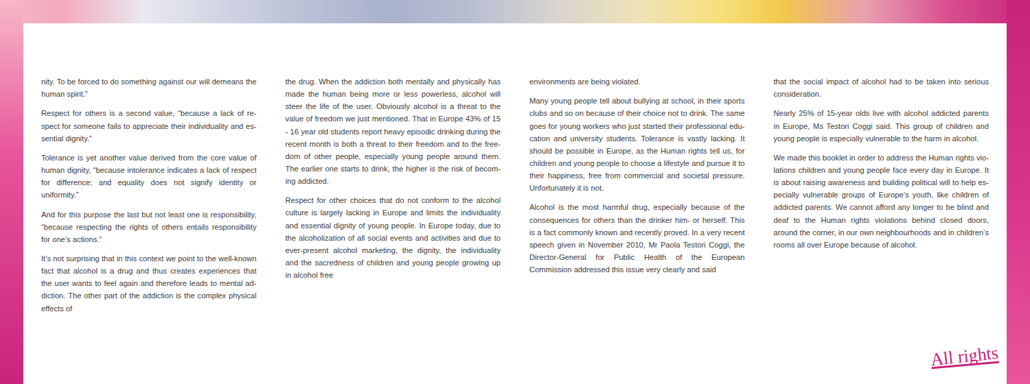nity. To be forced to do something against our will demeans the human spirit.”
Respect for others is a second value, “because a lack of respect for someone fails to appreciate their individuality and essential dignity.”
Tolerance is yet another value derived from the core value of human dignity, “because intolerance indicates a lack of respect for difference; and equality does not signify identity or uniformity.”
And for this purpose the last but not least one is responsibility, “because respecting the rights of others entails responsibility for one’s actions.”
It’s not surprising that in this context we point to the well-known fact that alcohol is a drug and thus creates experiences that the user wants to feel again and therefore leads to mental addiction. The other part of the addiction is the complex physical effects of
the drug. When the addiction both mentally and physically has made the human being more or less powerless, alcohol will steer the life of the user. Obviously alcohol is a threat to the value of freedom we just mentioned. That in Europe 43% of 15 - 16 year old students report heavy episodic drinking during the recent month is both a threat to their freedom and to the freedom of other people, especially young people around them. The earlier one starts to drink, the higher is the risk of becoming addicted.
Respect for other choices that do not conform to the alcohol culture is largely lacking in Europe and limits the individuality and essential dignity of young people. In Europe today, due to the alcoholization of all social events and activities and due to ever-present alcohol marketing, the dignity, the individuality and the sacredness of children and young people growing up in alcohol free
environments are being violated.
Many young people tell about bullying at school, in their sports clubs and so on because of their choice not to drink. The same goes for young workers who just started their professional education and university students. Tolerance is vastly lacking. It should be possible in Europe, as the Human rights tell us, for children and young people to choose a lifestyle and pursue it to their happiness, free from commercial and societal pressure. Unfortunately it is not.
Alcohol is the most harmful drug, especially because of the consequences for others than the drinker him- or herself. This is a fact commonly known and recently proved. In a very recent speech given in November 2010, Mr Paola Testori Coggi, the Director-General for Public Health of the European Commission addressed this issue very clearly and said
that the social impact of alcohol had to be taken into serious consideration.
Nearly 25% of 15-year olds live with alcohol addicted parents in Europe, Ms Testori Coggi said. This group of children and young people is especially vulnerable to the harm in alcohol.
We made this booklet in order to address the Human rights violations children and young people face every day in Europe. It is about raising awareness and building political will to help especially vulnerable groups of Europe’s youth, like children of addicted parents. We cannot afford any longer to be blind and deaf to the Human rights violations behind closed doors, around the corner, in our own neighbourhoods and in children’s rooms all over Europe because of alcohol.
All rights